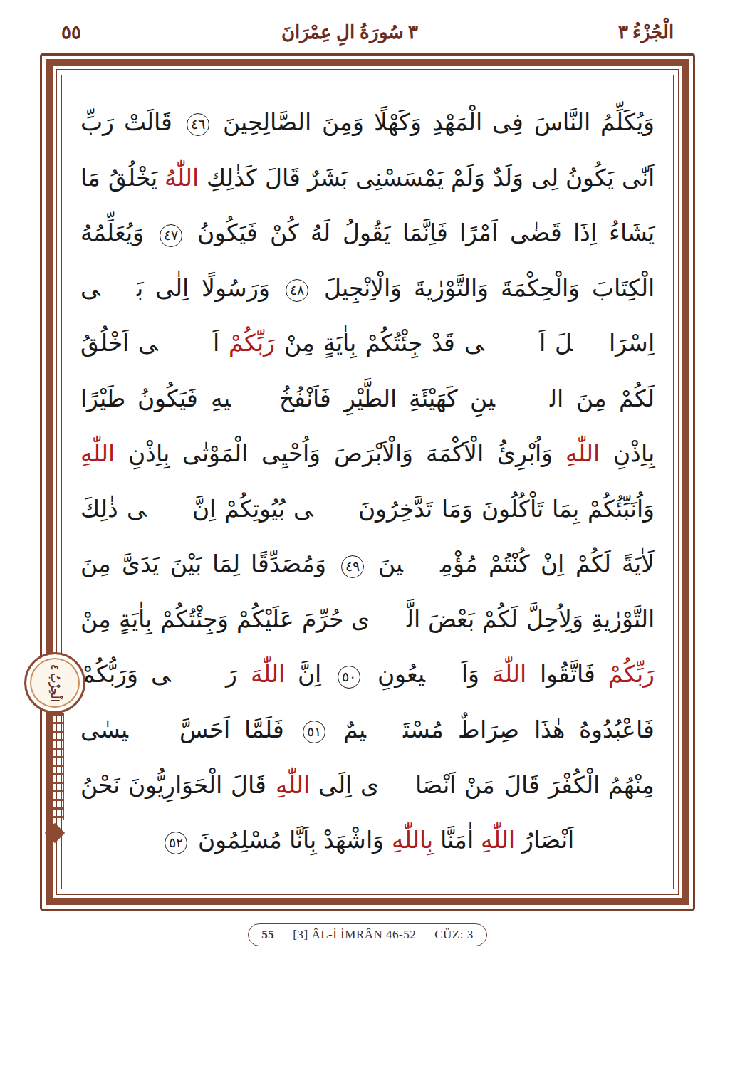الْجُزْءُ ٣
٣ سُورَةُ الِ عِمْرَانَ
٥٥
وَيُكَلِّمُ النَّاسَ فِى الْمَهْدِ وَكَهْلًا وَمِنَ الصَّالِحِينَ ٤٦ قَالَتْ رَبِّ اَنّٰى يَكُونُ لِى وَلَدٌ وَلَمْ يَمْسَسْنِى بَشَرٌ قَالَ كَذٰلِكِ اللّٰهُ يَخْلُقُ مَا يَشَاءُ اِذَا قَضٰى اَمْرًا فَاِنَّمَا يَقُولُ لَهُ كُنْ فَيَكُونُ ٤٧ وَيُعَلِّمُهُ الْكِتَابَ وَالْحِكْمَةَ وَالتَّوْرٰيةَ وَالْاِنْجِيلَ ٤٨ وَرَسُولًا اِلٰى بَنٖى اِسْرَائٖلَ اَنّٖى قَدْ جِئْتُكُمْ بِاٰيَةٍ مِنْ رَبِّكُمْ اَنّٖى اَخْلُقُ لَكُمْ مِنَ الطّٖينِ كَهَيْئَةِ الطَّيْرِ فَاَنْفُخُ فٖيهِ فَيَكُونُ طَيْرًا بِاِذْنِ اللّٰهِ وَاُبْرِئُ الْاَكْمَهَ وَالْاَبْرَصَ وَاُحْيِى الْمَوْتٰى بِاِذْنِ اللّٰهِ وَاُنَبِّئُكُمْ بِمَا تَاْكُلُونَ وَمَا تَدَّخِرُونَ فٖى بُيُوتِكُمْ اِنَّ فٖى ذٰلِكَ لَاٰيَةً لَكُمْ اِنْ كُنْتُمْ مُؤْمِنٖينَ ٤٩ وَمُصَدِّقًا لِمَا بَيْنَ يَدَىَّ مِنَ التَّوْرٰيةِ وَلِاُحِلَّ لَكُمْ بَعْضَ الَّذٖى حُرِّمَ عَلَيْكُمْ وَجِئْتُكُمْ بِاٰيَةٍ مِنْ رَبِّكُمْ فَاتَّقُوا اللّٰهَ وَاَطٖيعُونِ ٥٠ اِنَّ اللّٰهَ رَبّٖى وَرَبُّكُمْ فَاعْبُدُوهُ هٰذَا صِرَاطٌ مُسْتَقٖيمٌ ٥١ فَلَمَّا اَحَسَّ عٖيسٰى مِنْهُمُ الْكُفْرَ قَالَ مَنْ اَنْصَارٖى اِلَى اللّٰهِ قَالَ الْحَوَارِيُّونَ نَحْنُ اَنْصَارُ اللّٰهِ اٰمَنَّا بِاللّٰهِ وَاشْهَدْ بِاَنَّا مُسْلِمُونَ ٥٢
الْحِزْبُ ٤
55 [3] ÂL-İ İMRÂN 46-52 CÜZ: 3